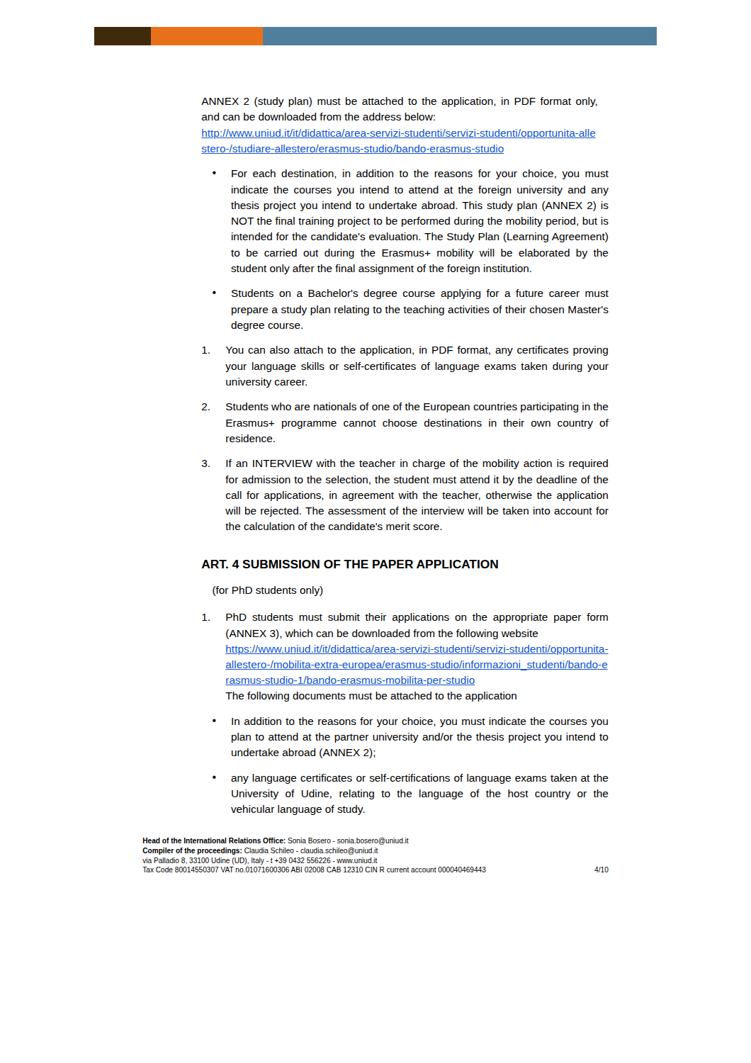ANNEX 2 (study plan) must be attached to the application, in PDF format only, and can be downloaded from the address below:
http://www.uniud.it/it/didattica/area-servizi-studenti/servizi-studenti/opportunita-allestero-/studiare-allestero/erasmus-studio/bando-erasmus-studio
For each destination, in addition to the reasons for your choice, you must indicate the courses you intend to attend at the foreign university and any thesis project you intend to undertake abroad. This study plan (ANNEX 2) is NOT the final training project to be performed during the mobility period, but is intended for the candidate's evaluation. The Study Plan (Learning Agreement) to be carried out during the Erasmus+ mobility will be elaborated by the student only after the final assignment of the foreign institution.
Students on a Bachelor's degree course applying for a future career must prepare a study plan relating to the teaching activities of their chosen Master's degree course.
You can also attach to the application, in PDF format, any certificates proving your language skills or self-certificates of language exams taken during your university career.
Students who are nationals of one of the European countries participating in the Erasmus+ programme cannot choose destinations in their own country of residence.
If an INTERVIEW with the teacher in charge of the mobility action is required for admission to the selection, the student must attend it by the deadline of the call for applications, in agreement with the teacher, otherwise the application will be rejected. The assessment of the interview will be taken into account for the calculation of the candidate's merit score.
ART. 4 SUBMISSION OF THE PAPER APPLICATION
(for PhD students only)
PhD students must submit their applications on the appropriate paper form (ANNEX 3), which can be downloaded from the following website
https://www.uniud.it/it/didattica/area-servizi-studenti/servizi-studenti/opportunita-allestero-/mobilita-extra-europea/erasmus-studio/informazioni_studenti/bando-erasmus-studio-1/bando-erasmus-mobilita-per-studio
The following documents must be attached to the application
In addition to the reasons for your choice, you must indicate the courses you plan to attend at the partner university and/or the thesis project you intend to undertake abroad (ANNEX 2);
any language certificates or self-certifications of language exams taken at the University of Udine, relating to the language of the host country or the vehicular language of study.
Head of the International Relations Office: Sonia Bosero - sonia.bosero@uniud.it Compiler of the proceedings: Claudia Schileo - claudia.schileo@uniud.it via Palladio 8, 33100 Udine (UD), Italy - t +39 0432 556226 - www.uniud.it Tax Code 80014550307 VAT no.01071600306 ABI 02008 CAB 12310 CIN R current account 000040469443 4/10